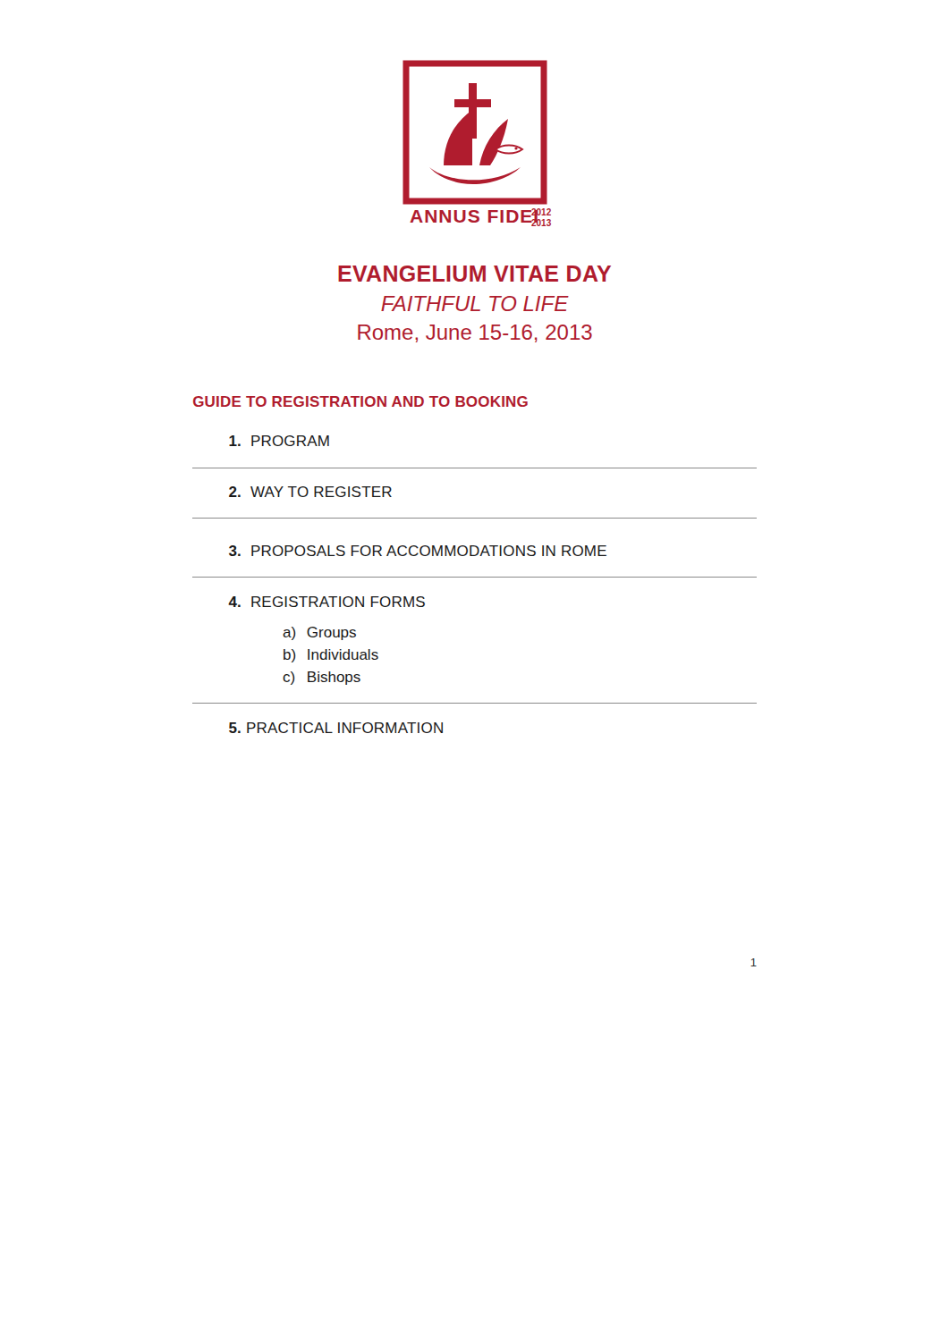ANNUS FIDEI 2012 2013
EVANGELIUM VITAE DAY
FAITHFUL TO LIFE
Rome, June 15-16, 2013
GUIDE TO REGISTRATION AND TO BOOKING
1. PROGRAM
2. WAY TO REGISTER
3. PROPOSALS FOR ACCOMMODATIONS IN ROME
4. REGISTRATION FORMS
a) Groups
b) Individuals
c) Bishops
5. PRACTICAL INFORMATION
1